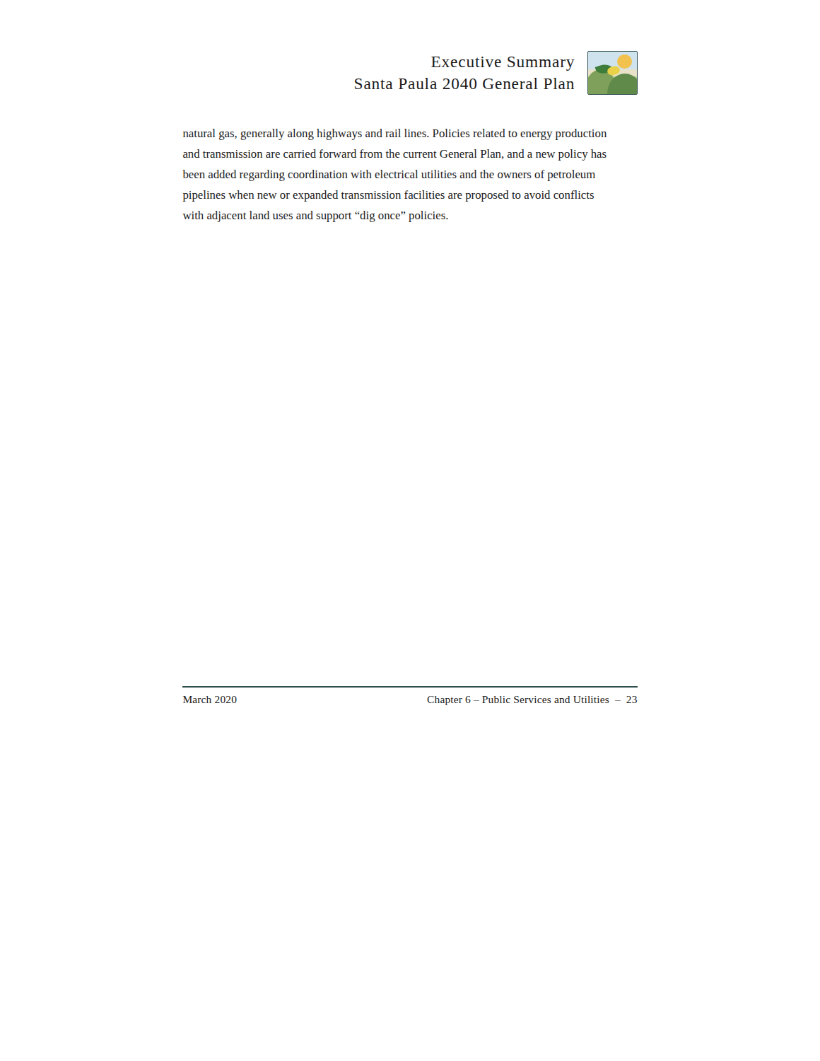Executive Summary
Santa Paula 2040 General Plan
natural gas, generally along highways and rail lines. Policies related to energy production and transmission are carried forward from the current General Plan, and a new policy has been added regarding coordination with electrical utilities and the owners of petroleum pipelines when new or expanded transmission facilities are proposed to avoid conflicts with adjacent land uses and support “dig once” policies.
March 2020 Chapter 6 – Public Services and Utilities – 23